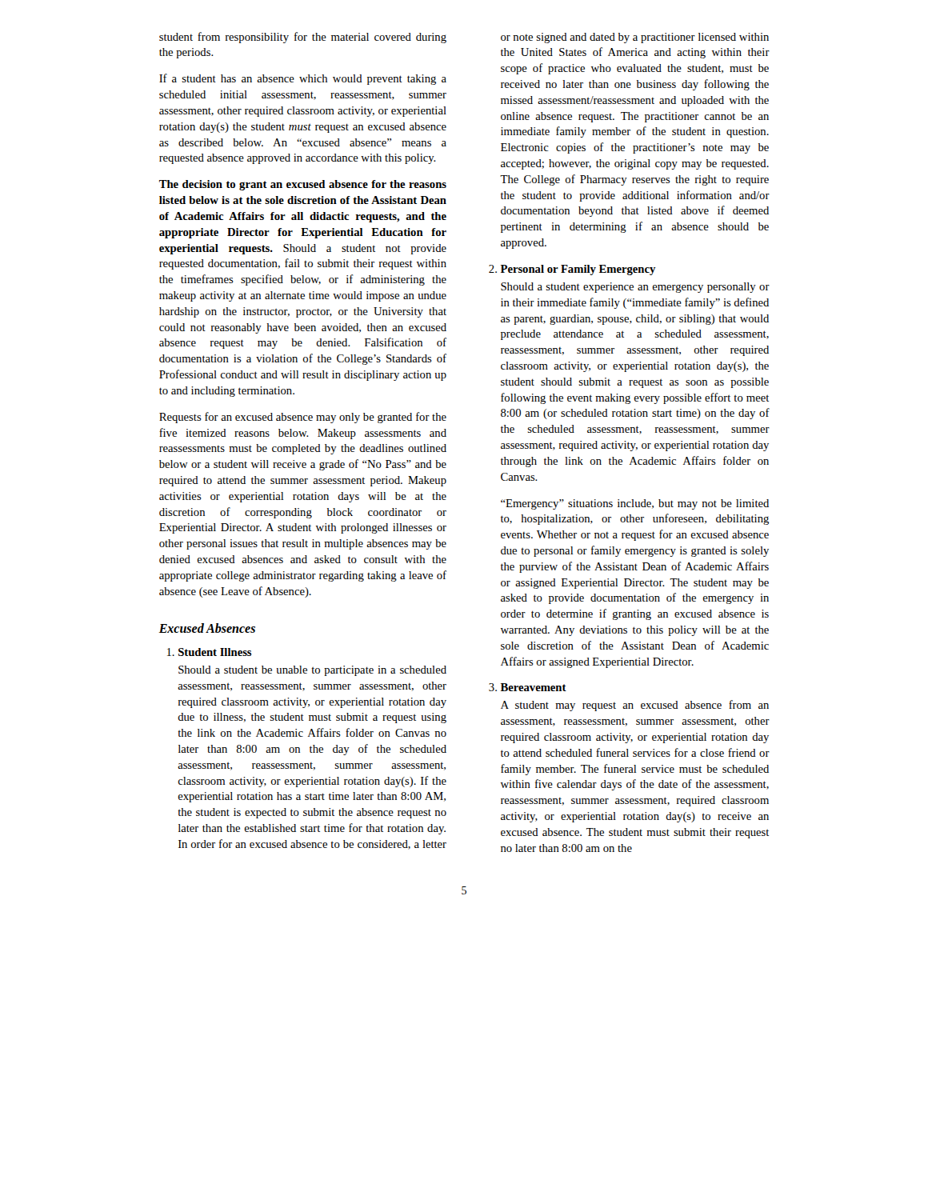student from responsibility for the material covered during the periods.
If a student has an absence which would prevent taking a scheduled initial assessment, reassessment, summer assessment, other required classroom activity, or experiential rotation day(s) the student must request an excused absence as described below. An “excused absence” means a requested absence approved in accordance with this policy.
The decision to grant an excused absence for the reasons listed below is at the sole discretion of the Assistant Dean of Academic Affairs for all didactic requests, and the appropriate Director for Experiential Education for experiential requests. Should a student not provide requested documentation, fail to submit their request within the timeframes specified below, or if administering the makeup activity at an alternate time would impose an undue hardship on the instructor, proctor, or the University that could not reasonably have been avoided, then an excused absence request may be denied. Falsification of documentation is a violation of the College’s Standards of Professional conduct and will result in disciplinary action up to and including termination.
Requests for an excused absence may only be granted for the five itemized reasons below. Makeup assessments and reassessments must be completed by the deadlines outlined below or a student will receive a grade of “No Pass” and be required to attend the summer assessment period. Makeup activities or experiential rotation days will be at the discretion of corresponding block coordinator or Experiential Director. A student with prolonged illnesses or other personal issues that result in multiple absences may be denied excused absences and asked to consult with the appropriate college administrator regarding taking a leave of absence (see Leave of Absence).
Excused Absences
Student Illness Should a student be unable to participate in a scheduled assessment, reassessment, summer assessment, other required classroom activity, or experiential rotation day due to illness, the student must submit a request using the link on the Academic Affairs folder on Canvas no later than 8:00 am on the day of the scheduled assessment, reassessment, summer assessment, classroom activity, or experiential rotation day(s). If the experiential rotation has a start time later than 8:00 AM, the student is expected to submit the absence request no later than the established start time for that rotation day. In order for an excused absence to be considered, a letter or note signed and dated by a practitioner licensed within the United States of America and acting within their scope of practice who evaluated the student, must be received no later than one business day following the missed assessment/reassessment and uploaded with the online absence request. The practitioner cannot be an immediate family member of the student in question. Electronic copies of the practitioner’s note may be accepted; however, the original copy may be requested. The College of Pharmacy reserves the right to require the student to provide additional information and/or documentation beyond that listed above if deemed pertinent in determining if an absence should be approved.
Personal or Family Emergency
Should a student experience an emergency personally or in their immediate family (“immediate family” is defined as parent, guardian, spouse, child, or sibling) that would preclude attendance at a scheduled assessment, reassessment, summer assessment, other required classroom activity, or experiential rotation day(s), the student should submit a request as soon as possible following the event making every possible effort to meet 8:00 am (or scheduled rotation start time) on the day of the scheduled assessment, reassessment, summer assessment, required activity, or experiential rotation day through the link on the Academic Affairs folder on Canvas.
“Emergency” situations include, but may not be limited to, hospitalization, or other unforeseen, debilitating events. Whether or not a request for an excused absence due to personal or family emergency is granted is solely the purview of the Assistant Dean of Academic Affairs or assigned Experiential Director. The student may be asked to provide documentation of the emergency in order to determine if granting an excused absence is warranted. Any deviations to this policy will be at the sole discretion of the Assistant Dean of Academic Affairs or assigned Experiential Director.
Bereavement A student may request an excused absence from an assessment, reassessment, summer assessment, other required classroom activity, or experiential rotation day to attend scheduled funeral services for a close friend or family member. The funeral service must be scheduled within five calendar days of the date of the assessment, reassessment, summer assessment, required classroom activity, or experiential rotation day(s) to receive an excused absence. The student must submit their request no later than 8:00 am on the
5